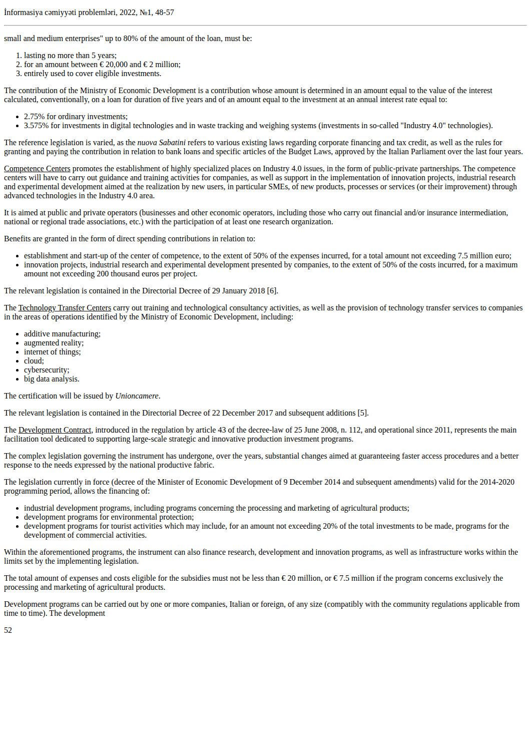İnformasiya cəmiyyəti problemləri, 2022, №1, 48-57
small and medium enterprises" up to 80% of the amount of the loan, must be:
lasting no more than 5 years;
for an amount between € 20,000 and € 2 million;
entirely used to cover eligible investments.
The contribution of the Ministry of Economic Development is a contribution whose amount is determined in an amount equal to the value of the interest calculated, conventionally, on a loan for duration of five years and of an amount equal to the investment at an annual interest rate equal to:
2.75% for ordinary investments;
3.575% for investments in digital technologies and in waste tracking and weighing systems (investments in so-called "Industry 4.0" technologies).
The reference legislation is varied, as the nuova Sabatini refers to various existing laws regarding corporate financing and tax credit, as well as the rules for granting and paying the contribution in relation to bank loans and specific articles of the Budget Laws, approved by the Italian Parliament over the last four years.
Competence Centers promotes the establishment of highly specialized places on Industry 4.0 issues, in the form of public-private partnerships. The competence centers will have to carry out guidance and training activities for companies, as well as support in the implementation of innovation projects, industrial research and experimental development aimed at the realization by new users, in particular SMEs, of new products, processes or services (or their improvement) through advanced technologies in the Industry 4.0 area.
It is aimed at public and private operators (businesses and other economic operators, including those who carry out financial and/or insurance intermediation, national or regional trade associations, etc.) with the participation of at least one research organization.
Benefits are granted in the form of direct spending contributions in relation to:
establishment and start-up of the center of competence, to the extent of 50% of the expenses incurred, for a total amount not exceeding 7.5 million euro;
innovation projects, industrial research and experimental development presented by companies, to the extent of 50% of the costs incurred, for a maximum amount not exceeding 200 thousand euros per project.
The relevant legislation is contained in the Directorial Decree of 29 January 2018 [6].
The Technology Transfer Centers carry out training and technological consultancy activities, as well as the provision of technology transfer services to companies in the areas of operations identified by the Ministry of Economic Development, including:
additive manufacturing;
augmented reality;
internet of things;
cloud;
cybersecurity;
big data analysis.
The certification will be issued by Unioncamere.
The relevant legislation is contained in the Directorial Decree of 22 December 2017 and subsequent additions [5].
The Development Contract, introduced in the regulation by article 43 of the decree-law of 25 June 2008, n. 112, and operational since 2011, represents the main facilitation tool dedicated to supporting large-scale strategic and innovative production investment programs.
The complex legislation governing the instrument has undergone, over the years, substantial changes aimed at guaranteeing faster access procedures and a better response to the needs expressed by the national productive fabric.
The legislation currently in force (decree of the Minister of Economic Development of 9 December 2014 and subsequent amendments) valid for the 2014-2020 programming period, allows the financing of:
industrial development programs, including programs concerning the processing and marketing of agricultural products;
development programs for environmental protection;
development programs for tourist activities which may include, for an amount not exceeding 20% of the total investments to be made, programs for the development of commercial activities.
Within the aforementioned programs, the instrument can also finance research, development and innovation programs, as well as infrastructure works within the limits set by the implementing legislation.
The total amount of expenses and costs eligible for the subsidies must not be less than € 20 million, or € 7.5 million if the program concerns exclusively the processing and marketing of agricultural products.
Development programs can be carried out by one or more companies, Italian or foreign, of any size (compatibly with the community regulations applicable from time to time). The development
52